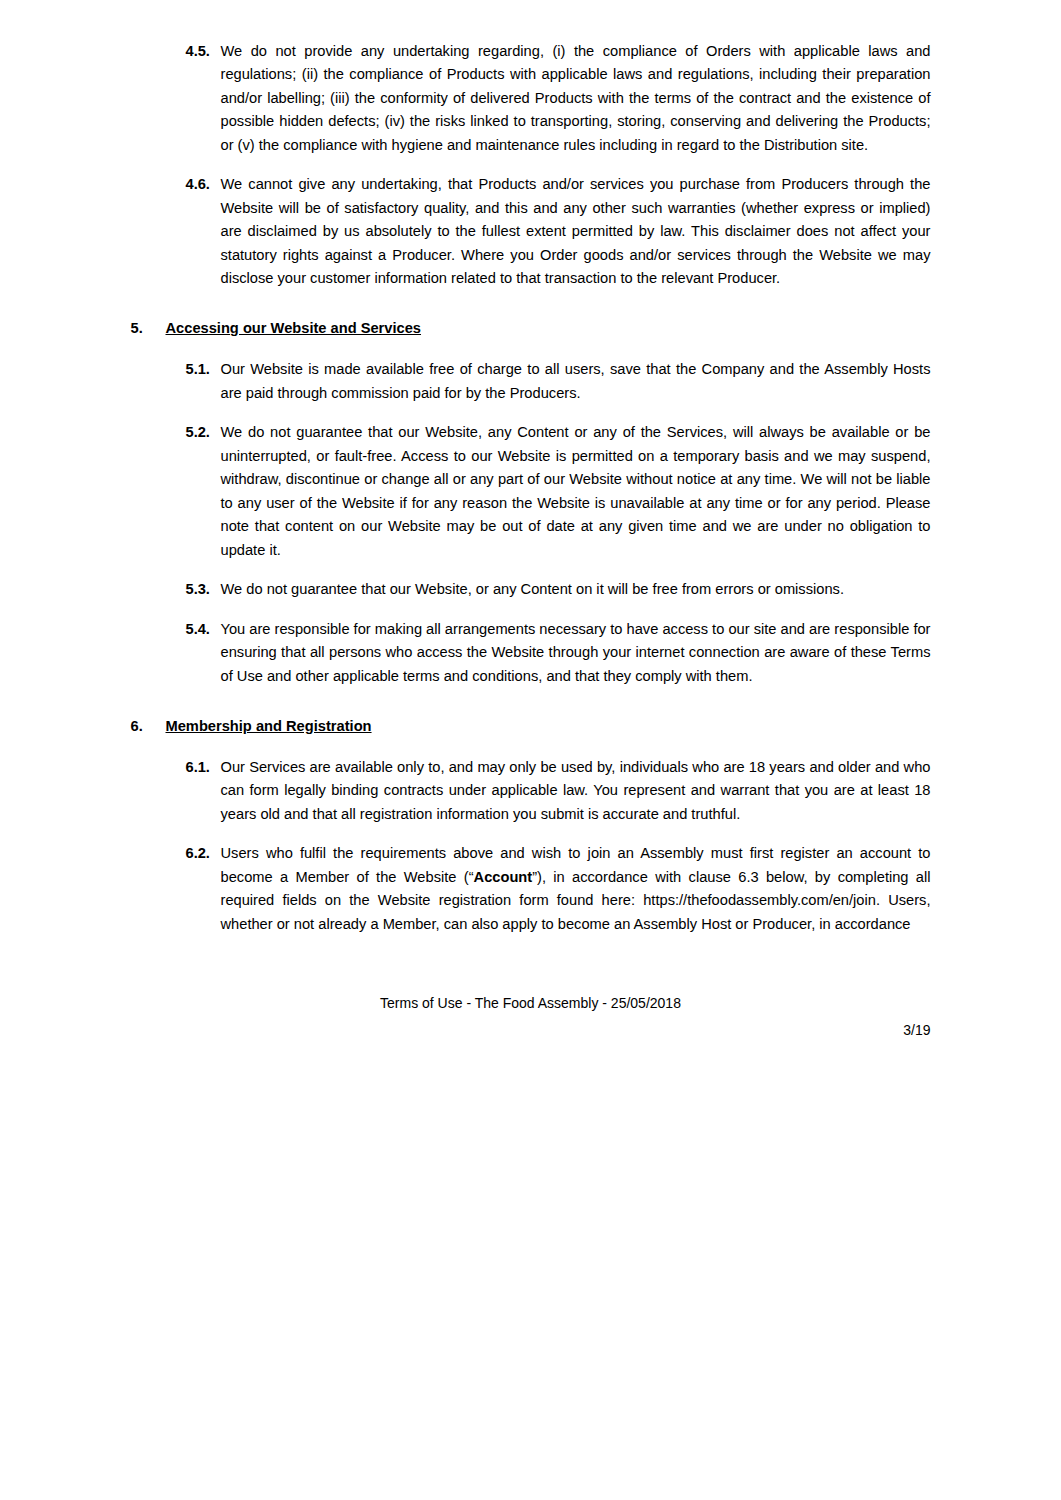4.5.
We do not provide any undertaking regarding, (i) the compliance of Orders with applicable laws and regulations; (ii) the compliance of Products with applicable laws and regulations, including their preparation and/or labelling; (iii) the conformity of delivered Products with the terms of the contract and the existence of possible hidden defects; (iv) the risks linked to transporting, storing, conserving and delivering the Products; or (v) the compliance with hygiene and maintenance rules including in regard to the Distribution site.
4.6.
We cannot give any undertaking, that Products and/or services you purchase from Producers through the Website will be of satisfactory quality, and this and any other such warranties (whether express or implied) are disclaimed by us absolutely to the fullest extent permitted by law. This disclaimer does not affect your statutory rights against a Producer. Where you Order goods and/or services through the Website we may disclose your customer information related to that transaction to the relevant Producer.
5.
Accessing our Website and Services
5.1.
Our Website is made available free of charge to all users, save that the Company and the Assembly Hosts are paid through commission paid for by the Producers.
5.2.
We do not guarantee that our Website, any Content or any of the Services, will always be available or be uninterrupted, or fault-free. Access to our Website is permitted on a temporary basis and we may suspend, withdraw, discontinue or change all or any part of our Website without notice at any time. We will not be liable to any user of the Website if for any reason the Website is unavailable at any time or for any period. Please note that content on our Website may be out of date at any given time and we are under no obligation to update it.
5.3.
We do not guarantee that our Website, or any Content on it will be free from errors or omissions.
5.4.
You are responsible for making all arrangements necessary to have access to our site and are responsible for ensuring that all persons who access the Website through your internet connection are aware of these Terms of Use and other applicable terms and conditions, and that they comply with them.
6.
Membership and Registration
6.1.
Our Services are available only to, and may only be used by, individuals who are 18 years and older and who can form legally binding contracts under applicable law. You represent and warrant that you are at least 18 years old and that all registration information you submit is accurate and truthful.
6.2.
Users who fulfil the requirements above and wish to join an Assembly must first register an account to become a Member of the Website (“Account”), in accordance with clause 6.3 below, by completing all required fields on the Website registration form found here: https://thefoodassembly.com/en/join. Users, whether or not already a Member, can also apply to become an Assembly Host or Producer, in accordance
Terms of Use - The Food Assembly - 25/05/2018
3/19